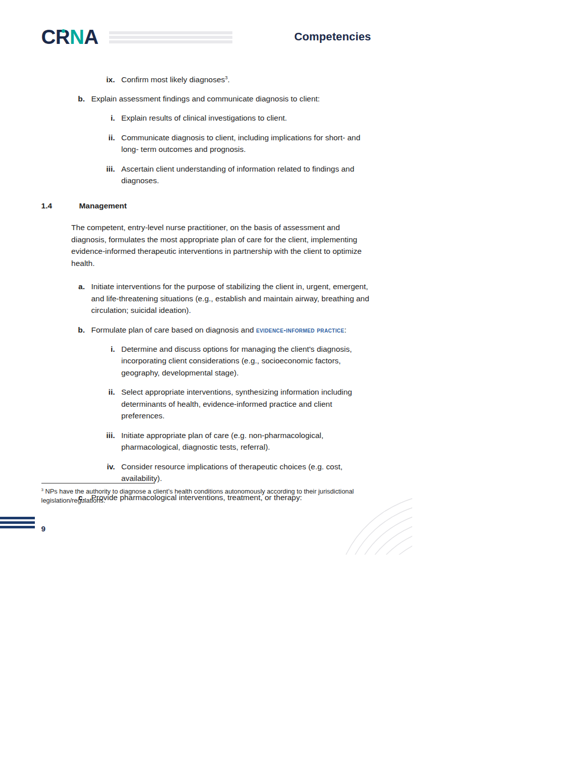CRNA
Competencies
ix.
Confirm most likely diagnoses3.
b.
Explain assessment findings and communicate diagnosis to client:
i.
Explain results of clinical investigations to client.
ii.
Communicate diagnosis to client, including implications for short- and long- term outcomes and prognosis.
iii.
Ascertain client understanding of information related to findings and diagnoses.
1.4
Management
The competent, entry-level nurse practitioner, on the basis of assessment and diagnosis, formulates the most appropriate plan of care for the client, implementing evidence-informed therapeutic interventions in partnership with the client to optimize health.
a.
Initiate interventions for the purpose of stabilizing the client in, urgent, emergent, and life-threatening situations (e.g., establish and maintain airway, breathing and circulation; suicidal ideation).
b.
Formulate plan of care based on diagnosis and evidence-informed practice:
i.
Determine and discuss options for managing the client's diagnosis, incorporating client considerations (e.g., socioeconomic factors, geography, developmental stage).
ii.
Select appropriate interventions, synthesizing information including determinants of health, evidence-informed practice and client preferences.
iii.
Initiate appropriate plan of care (e.g. non-pharmacological, pharmacological, diagnostic tests, referral).
iv.
Consider resource implications of therapeutic choices (e.g. cost, availability).
c.
Provide pharmacological interventions, treatment, or therapy:
3 NPs have the authority to diagnose a client’s health conditions autonomously according to their jurisdictional legislation/regulations.
9